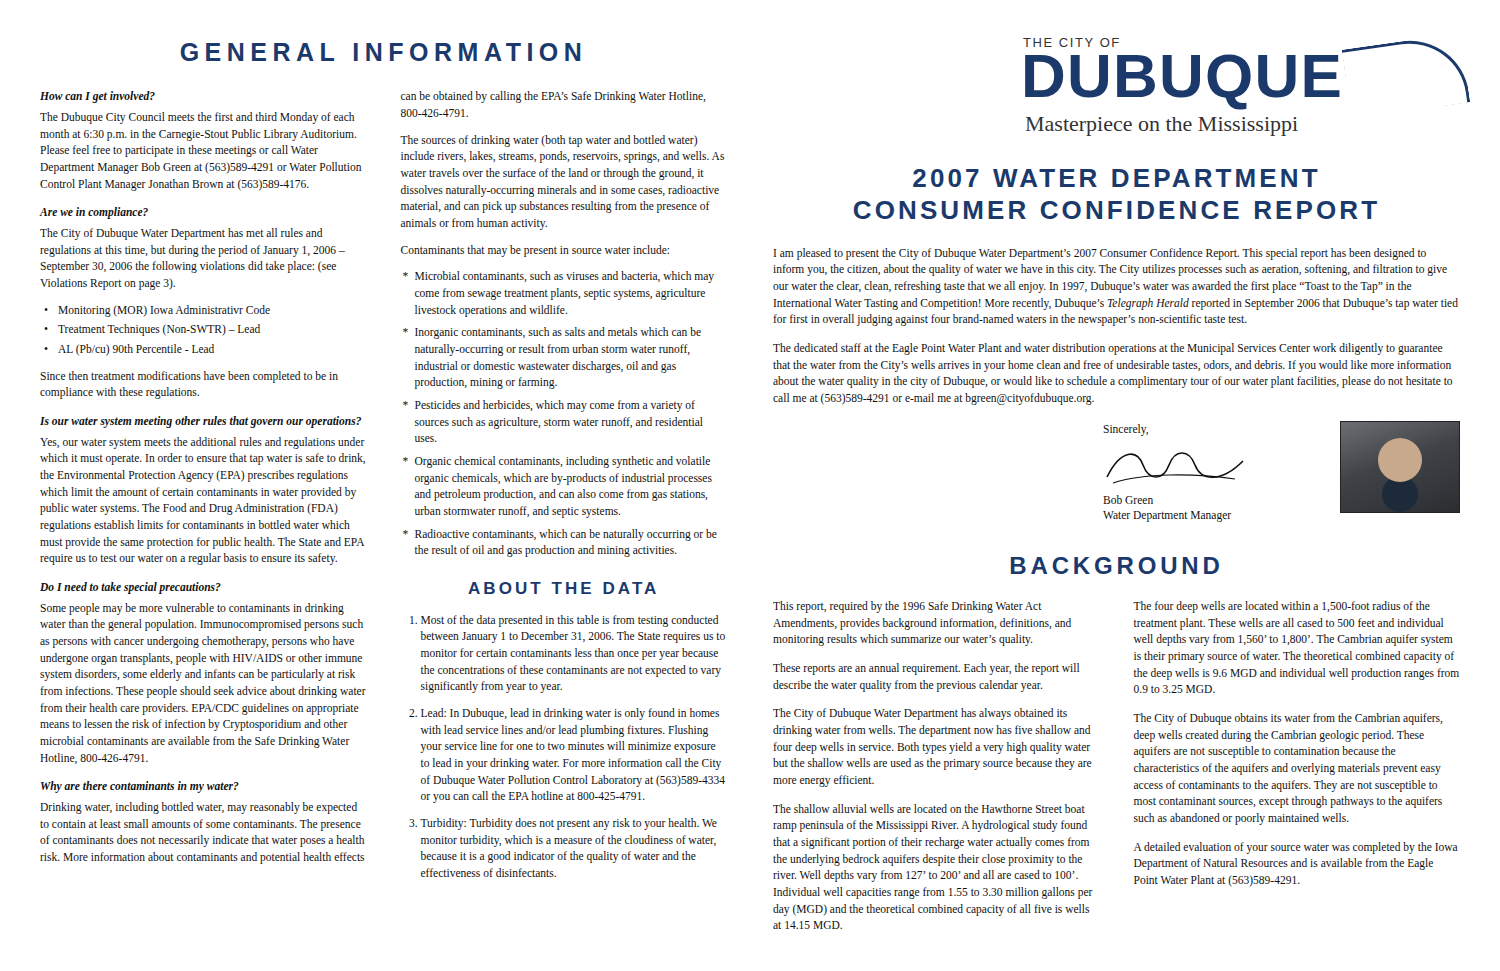GENERAL INFORMATION
How can I get involved?
The Dubuque City Council meets the first and third Monday of each month at 6:30 p.m. in the Carnegie-Stout Public Library Auditorium. Please feel free to participate in these meetings or call Water Department Manager Bob Green at (563)589-4291 or Water Pollution Control Plant Manager Jonathan Brown at (563)589-4176.
Are we in compliance?
The City of Dubuque Water Department has met all rules and regulations at this time, but during the period of January 1, 2006 – September 30, 2006 the following violations did take place: (see Violations Report on page 3).
Monitoring (MOR) Iowa Administrativr Code
Treatment Techniques (Non-SWTR) – Lead
AL (Pb/cu) 90th Percentile - Lead
Since then treatment modifications have been completed to be in compliance with these regulations.
Is our water system meeting other rules that govern our operations?
Yes, our water system meets the additional rules and regulations under which it must operate. In order to ensure that tap water is safe to drink, the Environmental Protection Agency (EPA) prescribes regulations which limit the amount of certain contaminants in water provided by public water systems. The Food and Drug Administration (FDA) regulations establish limits for contaminants in bottled water which must provide the same protection for public health. The State and EPA require us to test our water on a regular basis to ensure its safety.
Do I need to take special precautions?
Some people may be more vulnerable to contaminants in drinking water than the general population. Immunocompromised persons such as persons with cancer undergoing chemotherapy, persons who have undergone organ transplants, people with HIV/AIDS or other immune system disorders, some elderly and infants can be particularly at risk from infections. These people should seek advice about drinking water from their health care providers. EPA/CDC guidelines on appropriate means to lessen the risk of infection by Cryptosporidium and other microbial contaminants are available from the Safe Drinking Water Hotline, 800-426-4791.
Why are there contaminants in my water?
Drinking water, including bottled water, may reasonably be expected to contain at least small amounts of some contaminants. The presence of contaminants does not necessarily indicate that water poses a health risk. More information about contaminants and potential health effects can be obtained by calling the EPA’s Safe Drinking Water Hotline, 800-426-4791.
The sources of drinking water (both tap water and bottled water) include rivers, lakes, streams, ponds, reservoirs, springs, and wells. As water travels over the surface of the land or through the ground, it dissolves naturally-occurring minerals and in some cases, radioactive material, and can pick up substances resulting from the presence of animals or from human activity.
Contaminants that may be present in source water include:
Microbial contaminants, such as viruses and bacteria, which may come from sewage treatment plants, septic systems, agriculture livestock operations and wildlife.
Inorganic contaminants, such as salts and metals which can be naturally-occurring or result from urban storm water runoff, industrial or domestic wastewater discharges, oil and gas production, mining or farming.
Pesticides and herbicides, which may come from a variety of sources such as agriculture, storm water runoff, and residential uses.
Organic chemical contaminants, including synthetic and volatile organic chemicals, which are by-products of industrial processes and petroleum production, and can also come from gas stations, urban stormwater runoff, and septic systems.
Radioactive contaminants, which can be naturally occurring or be the result of oil and gas production and mining activities.
ABOUT THE DATA
Most of the data presented in this table is from testing conducted between January 1 to December 31, 2006. The State requires us to monitor for certain contaminants less than once per year because the concentrations of these contaminants are not expected to vary significantly from year to year.
Lead: In Dubuque, lead in drinking water is only found in homes with lead service lines and/or lead plumbing fixtures. Flushing your service line for one to two minutes will minimize exposure to lead in your drinking water. For more information call the City of Dubuque Water Pollution Control Laboratory at (563)589-4334 or you can call the EPA hotline at 800-425-4791.
Turbidity: Turbidity does not present any risk to your health. We monitor turbidity, which is a measure of the cloudiness of water, because it is a good indicator of the quality of water and the effectiveness of disinfectants.
THE CITY OF
DUBUQUE
Masterpiece on the Mississippi
2007 WATER DEPARTMENT
CONSUMER CONFIDENCE REPORT
I am pleased to present the City of Dubuque Water Department’s 2007 Consumer Confidence Report. This special report has been designed to inform you, the citizen, about the quality of water we have in this city. The City utilizes processes such as aeration, softening, and filtration to give our water the clear, clean, refreshing taste that we all enjoy. In 1997, Dubuque’s water was awarded the first place “Toast to the Tap” in the International Water Tasting and Competition! More recently, Dubuque’s Telegraph Herald reported in September 2006 that Dubuque’s tap water tied for first in overall judging against four brand-named waters in the newspaper’s non-scientific taste test.
The dedicated staff at the Eagle Point Water Plant and water distribution operations at the Municipal Services Center work diligently to guarantee that the water from the City’s wells arrives in your home clean and free of undesirable tastes, odors, and debris. If you would like more information about the water quality in the city of Dubuque, or would like to schedule a complimentary tour of our water plant facilities, please do not hesitate to call me at (563)589-4291 or e-mail me at bgreen@cityofdubuque.org.
Sincerely,
Bob Green
Water Department Manager
BACKGROUND
This report, required by the 1996 Safe Drinking Water Act Amendments, provides background information, definitions, and monitoring results which summarize our water’s quality.
These reports are an annual requirement. Each year, the report will describe the water quality from the previous calendar year.
The City of Dubuque Water Department has always obtained its drinking water from wells. The department now has five shallow and four deep wells in service. Both types yield a very high quality water but the shallow wells are used as the primary source because they are more energy efficient.
The shallow alluvial wells are located on the Hawthorne Street boat ramp peninsula of the Mississippi River. A hydrological study found that a significant portion of their recharge water actually comes from the underlying bedrock aquifers despite their close proximity to the river. Well depths vary from 127’ to 200’ and all are cased to 100’. Individual well capacities range from 1.55 to 3.30 million gallons per day (MGD) and the theoretical combined capacity of all five is wells at 14.15 MGD.
The four deep wells are located within a 1,500-foot radius of the treatment plant. These wells are all cased to 500 feet and individual well depths vary from 1,560’ to 1,800’. The Cambrian aquifer system is their primary source of water. The theoretical combined capacity of the deep wells is 9.6 MGD and individual well production ranges from 0.9 to 3.25 MGD.
The City of Dubuque obtains its water from the Cambrian aquifers, deep wells created during the Cambrian geologic period. These aquifers are not susceptible to contamination because the characteristics of the aquifers and overlying materials prevent easy access of contaminants to the aquifers. They are not susceptible to most contaminant sources, except through pathways to the aquifers such as abandoned or poorly maintained wells.
A detailed evaluation of your source water was completed by the Iowa Department of Natural Resources and is available from the Eagle Point Water Plant at (563)589-4291.